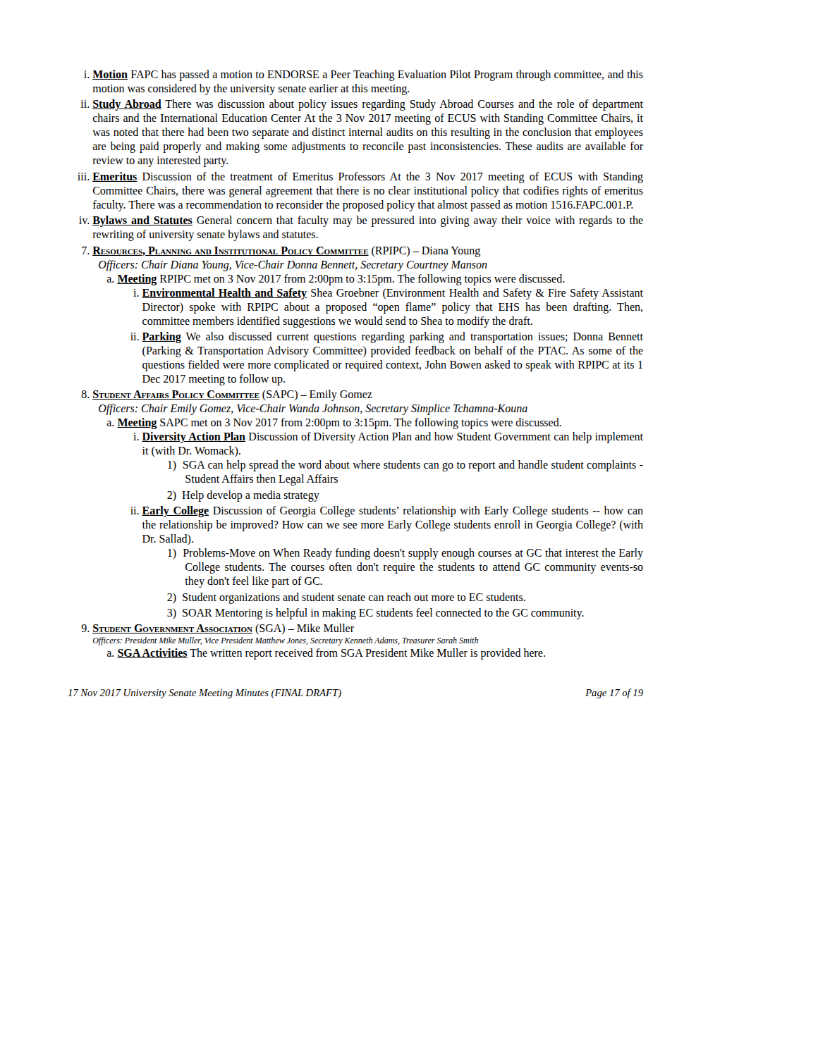Motion FAPC has passed a motion to ENDORSE a Peer Teaching Evaluation Pilot Program through committee, and this motion was considered by the university senate earlier at this meeting.
Study Abroad There was discussion about policy issues regarding Study Abroad Courses and the role of department chairs and the International Education Center At the 3 Nov 2017 meeting of ECUS with Standing Committee Chairs, it was noted that there had been two separate and distinct internal audits on this resulting in the conclusion that employees are being paid properly and making some adjustments to reconcile past inconsistencies. These audits are available for review to any interested party.
Emeritus Discussion of the treatment of Emeritus Professors At the 3 Nov 2017 meeting of ECUS with Standing Committee Chairs, there was general agreement that there is no clear institutional policy that codifies rights of emeritus faculty. There was a recommendation to reconsider the proposed policy that almost passed as motion 1516.FAPC.001.P.
Bylaws and Statutes General concern that faculty may be pressured into giving away their voice with regards to the rewriting of university senate bylaws and statutes.
Resources, Planning and Institutional Policy Committee (RPIPC) – Diana Young
Officers: Chair Diana Young, Vice-Chair Donna Bennett, Secretary Courtney Manson
Meeting RPIPC met on 3 Nov 2017 from 2:00pm to 3:15pm. The following topics were discussed.
Environmental Health and Safety Shea Groebner (Environment Health and Safety & Fire Safety Assistant Director) spoke with RPIPC about a proposed “open flame” policy that EHS has been drafting. Then, committee members identified suggestions we would send to Shea to modify the draft.
Parking We also discussed current questions regarding parking and transportation issues; Donna Bennett (Parking & Transportation Advisory Committee) provided feedback on behalf of the PTAC. As some of the questions fielded were more complicated or required context, John Bowen asked to speak with RPIPC at its 1 Dec 2017 meeting to follow up.
Student Affairs Policy Committee (SAPC) – Emily Gomez
Officers: Chair Emily Gomez, Vice-Chair Wanda Johnson, Secretary Simplice Tchamna-Kouna
Meeting SAPC met on 3 Nov 2017 from 2:00pm to 3:15pm. The following topics were discussed.
Diversity Action Plan Discussion of Diversity Action Plan and how Student Government can help implement it (with Dr. Womack).
1) SGA can help spread the word about where students can go to report and handle student complaints - Student Affairs then Legal Affairs
2) Help develop a media strategy
Early College Discussion of Georgia College students’ relationship with Early College students -- how can the relationship be improved? How can we see more Early College students enroll in Georgia College? (with Dr. Sallad).
1) Problems-Move on When Ready funding doesn't supply enough courses at GC that interest the Early College students. The courses often don't require the students to attend GC community events-so they don't feel like part of GC.
2) Student organizations and student senate can reach out more to EC students.
3) SOAR Mentoring is helpful in making EC students feel connected to the GC community.
Student Government Association (SGA) – Mike Muller
Officers: President Mike Muller, Vice President Matthew Jones, Secretary Kenneth Adams, Treasurer Sarah Smith
SGA Activities The written report received from SGA President Mike Muller is provided here.
17 Nov 2017 University Senate Meeting Minutes (FINAL DRAFT) Page 17 of 19